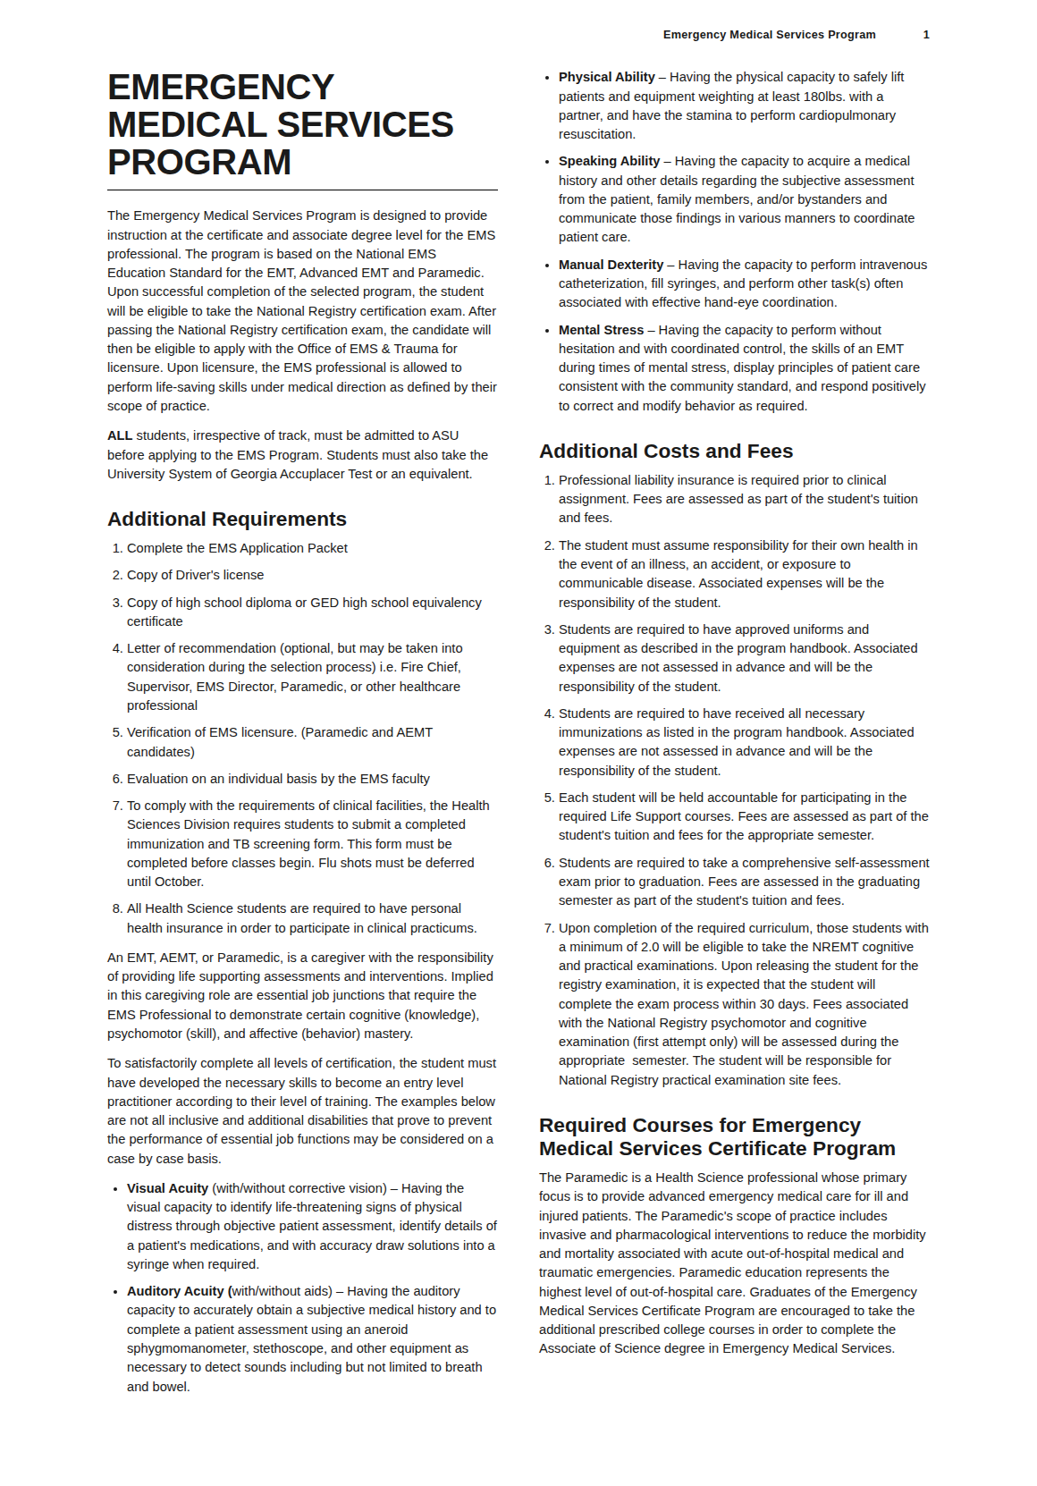Emergency Medical Services Program 1
Emergency Medical Services Program
The Emergency Medical Services Program is designed to provide instruction at the certificate and associate degree level for the EMS professional. The program is based on the National EMS Education Standard for the EMT, Advanced EMT and Paramedic. Upon successful completion of the selected program, the student will be eligible to take the National Registry certification exam. After passing the National Registry certification exam, the candidate will then be eligible to apply with the Office of EMS & Trauma for licensure. Upon licensure, the EMS professional is allowed to perform life-saving skills under medical direction as defined by their scope of practice.
ALL students, irrespective of track, must be admitted to ASU before applying to the EMS Program. Students must also take the University System of Georgia Accuplacer Test or an equivalent.
Additional Requirements
Complete the EMS Application Packet
Copy of Driver's license
Copy of high school diploma or GED high school equivalency certificate
Letter of recommendation (optional, but may be taken into consideration during the selection process) i.e. Fire Chief, Supervisor, EMS Director, Paramedic, or other healthcare professional
Verification of EMS licensure. (Paramedic and AEMT candidates)
Evaluation on an individual basis by the EMS faculty
To comply with the requirements of clinical facilities, the Health Sciences Division requires students to submit a completed immunization and TB screening form. This form must be completed before classes begin. Flu shots must be deferred until October.
All Health Science students are required to have personal health insurance in order to participate in clinical practicums.
An EMT, AEMT, or Paramedic, is a caregiver with the responsibility of providing life supporting assessments and interventions. Implied in this caregiving role are essential job junctions that require the EMS Professional to demonstrate certain cognitive (knowledge), psychomotor (skill), and affective (behavior) mastery.
To satisfactorily complete all levels of certification, the student must have developed the necessary skills to become an entry level practitioner according to their level of training. The examples below are not all inclusive and additional disabilities that prove to prevent the performance of essential job functions may be considered on a case by case basis.
Visual Acuity (with/without corrective vision) – Having the visual capacity to identify life-threatening signs of physical distress through objective patient assessment, identify details of a patient's medications, and with accuracy draw solutions into a syringe when required.
Auditory Acuity (with/without aids) – Having the auditory capacity to accurately obtain a subjective medical history and to complete a patient assessment using an aneroid sphygmomanometer, stethoscope, and other equipment as necessary to detect sounds including but not limited to breath and bowel.
Physical Ability – Having the physical capacity to safely lift patients and equipment weighting at least 180lbs. with a partner, and have the stamina to perform cardiopulmonary resuscitation.
Speaking Ability – Having the capacity to acquire a medical history and other details regarding the subjective assessment from the patient, family members, and/or bystanders and communicate those findings in various manners to coordinate patient care.
Manual Dexterity – Having the capacity to perform intravenous catheterization, fill syringes, and perform other task(s) often associated with effective hand-eye coordination.
Mental Stress – Having the capacity to perform without hesitation and with coordinated control, the skills of an EMT during times of mental stress, display principles of patient care consistent with the community standard, and respond positively to correct and modify behavior as required.
Additional Costs and Fees
Professional liability insurance is required prior to clinical assignment. Fees are assessed as part of the student's tuition and fees.
The student must assume responsibility for their own health in the event of an illness, an accident, or exposure to communicable disease. Associated expenses will be the responsibility of the student.
Students are required to have approved uniforms and equipment as described in the program handbook. Associated expenses are not assessed in advance and will be the responsibility of the student.
Students are required to have received all necessary immunizations as listed in the program handbook. Associated expenses are not assessed in advance and will be the responsibility of the student.
Each student will be held accountable for participating in the required Life Support courses. Fees are assessed as part of the student's tuition and fees for the appropriate semester.
Students are required to take a comprehensive self-assessment exam prior to graduation. Fees are assessed in the graduating semester as part of the student's tuition and fees.
Upon completion of the required curriculum, those students with a minimum of 2.0 will be eligible to take the NREMT cognitive and practical examinations. Upon releasing the student for the registry examination, it is expected that the student will complete the exam process within 30 days. Fees associated with the National Registry psychomotor and cognitive examination (first attempt only) will be assessed during the appropriate semester. The student will be responsible for National Registry practical examination site fees.
Required Courses for Emergency Medical Services Certificate Program
The Paramedic is a Health Science professional whose primary focus is to provide advanced emergency medical care for ill and injured patients. The Paramedic's scope of practice includes invasive and pharmacological interventions to reduce the morbidity and mortality associated with acute out-of-hospital medical and traumatic emergencies. Paramedic education represents the highest level of out-of-hospital care. Graduates of the Emergency Medical Services Certificate Program are encouraged to take the additional prescribed college courses in order to complete the Associate of Science degree in Emergency Medical Services.